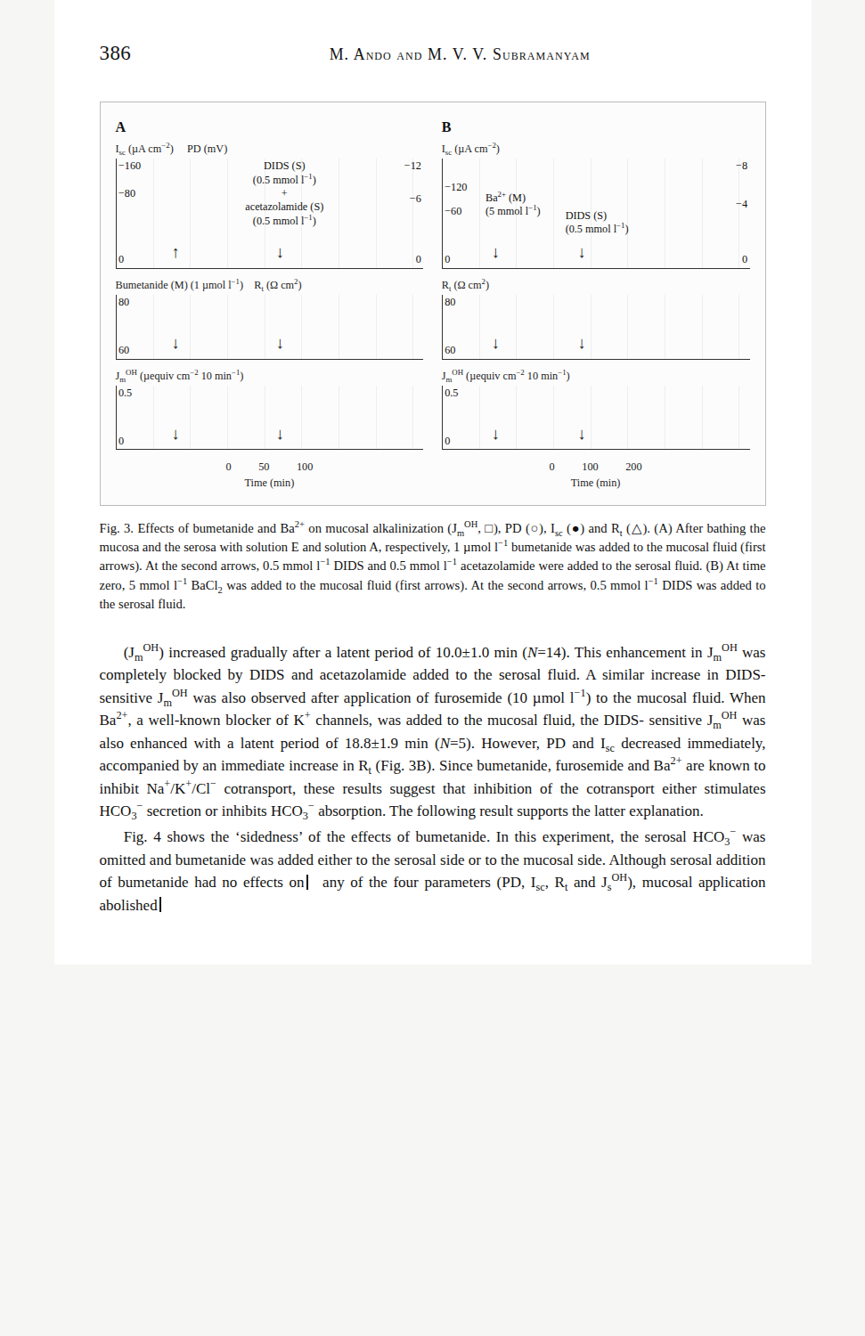386 M. Ando and M. V. V. Subramanyam
A
Isc (µA cm−2) PD (mV)
−160 −12 −80 −6 0 0 DIDS (S)
(0.5 mmol l−1)
+
acetazolamide (S)
(0.5 mmol l−1) ↑ ↓
Bumetanide (M) (1 µmol l−1) Rt (Ω cm2)
80 60 ↓ ↓
JmOH (µequiv cm−2 10 min−1)
0.5 0 ↓ ↓
0 50 100
Time (min)
B
Isc (µA cm−2)
−8 −120 −60 −4 0 0 Ba2+ (M)
(5 mmol l−1) DIDS (S)
(0.5 mmol l−1) ↓ ↓
Rt (Ω cm2)
80 60 ↓ ↓
JmOH (µequiv cm−2 10 min−1)
0.5 0 ↓ ↓
0 100 200
Time (min)
Fig. 3. Effects of bumetanide and Ba2+ on mucosal alkalinization (JmOH, □), PD (○), Isc (●) and Rt (△). (A) After bathing the mucosa and the serosa with solution E and solution A, respectively, 1 µmol l−1 bumetanide was added to the mucosal fluid (first arrows). At the second arrows, 0.5 mmol l−1 DIDS and 0.5 mmol l−1 acetazolamide were added to the serosal fluid. (B) At time zero, 5 mmol l−1 BaCl2 was added to the mucosal fluid (first arrows). At the second arrows, 0.5 mmol l−1 DIDS was added to the serosal fluid.
(JmOH) increased gradually after a latent period of 10.0±1.0 min (N=14). This enhancement in JmOH was completely blocked by DIDS and acetazolamide added to the serosal fluid. A similar increase in DIDS-sensitive JmOH was also observed after application of furosemide (10 µmol l−1) to the mucosal fluid. When Ba2+, a well-known blocker of K+ channels, was added to the mucosal fluid, the DIDS- sensitive JmOH was also enhanced with a latent period of 18.8±1.9 min (N=5). However, PD and Isc decreased immediately, accompanied by an immediate increase in Rt (Fig. 3B). Since bumetanide, furosemide and Ba2+ are known to inhibit Na+/K+/Cl− cotransport, these results suggest that inhibition of the cotransport either stimulates HCO3− secretion or inhibits HCO3− absorption. The following result supports the latter explanation.
Fig. 4 shows the ‘sidedness’ of the effects of bumetanide. In this experiment, the serosal HCO3− was omitted and bumetanide was added either to the serosal side or to the mucosal side. Although serosal addition of bumetanide had no effects on any of the four parameters (PD, Isc, Rt and JsOH), mucosal application abolished